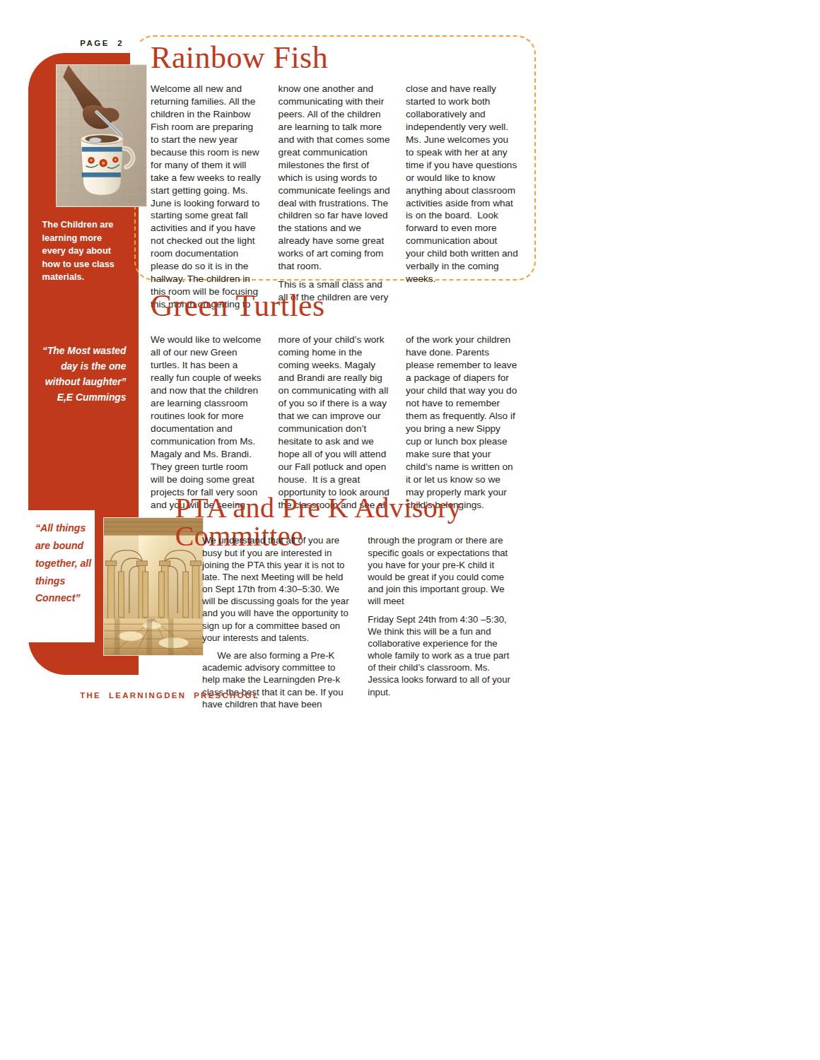PAGE 2
The Children are learning more every day about how to use class materials.
“The Most wasted day is the one without laughter”
E,E Cummings
“All things are bound together, all things Connect”
Rainbow Fish
Welcome all new and returning families. All the children in the Rainbow Fish room are preparing to start the new year because this room is new for many of them it will take a few weeks to really start getting going. Ms. June is looking forward to starting some great fall activities and if you have not checked out the light room documentation please do so it is in the hallway. The children in this room will be focusing this month on getting to know one another and communicating with their peers. All of the children are learning to talk more and with that comes some great communication milestones the first of which is using words to communicate feelings and deal with frustrations. The children so far have loved the stations and we already have some great works of art coming from that room.
This is a small class and all of the children are very close and have really started to work both collaboratively and independently very well. Ms. June welcomes you to speak with her at any time if you have questions or would like to know anything about classroom activities aside from what is on the board. Look forward to even more communication about your child both written and verbally in the coming weeks.
Green Turtles
We would like to welcome all of our new Green turtles. It has been a really fun couple of weeks and now that the children are learning classroom routines look for more documentation and communication from Ms. Magaly and Ms. Brandi. They green turtle room will be doing some great projects for fall very soon and you will be seeing more of your child’s work coming home in the coming weeks. Magaly and Brandi are really big on communicating with all of you so if there is a way that we can improve our communication don’t hesitate to ask and we hope all of you will attend our Fall potluck and open house. It is a great opportunity to look around the classroom and see all of the work your children have done. Parents please remember to leave a package of diapers for your child that way you do not have to remember them as frequently. Also if you bring a new Sippy cup or lunch box please make sure that your child’s name is written on it or let us know so we may properly mark your child’s belongings.
PTA and Pre K Advisory Committee
We understand that all of you are busy but if you are interested in joining the PTA this year it is not to late. The next Meeting will be held on Sept 17th from 4:30–5:30. We will be discussing goals for the year and you will have the opportunity to sign up for a committee based on your interests and talents.
We are also forming a Pre-K academic advisory committee to help make the Learningden Pre-k class the best that it can be. If you have children that have been through the program or there are specific goals or expectations that you have for your pre-K child it would be great if you could come and join this important group. We will meet
Friday Sept 24th from 4:30 –5:30, We think this will be a fun and collaborative experience for the whole family to work as a true part of their child’s classroom. Ms. Jessica looks forward to all of your input.
THE LEARNINGDEN PRESCHOOL